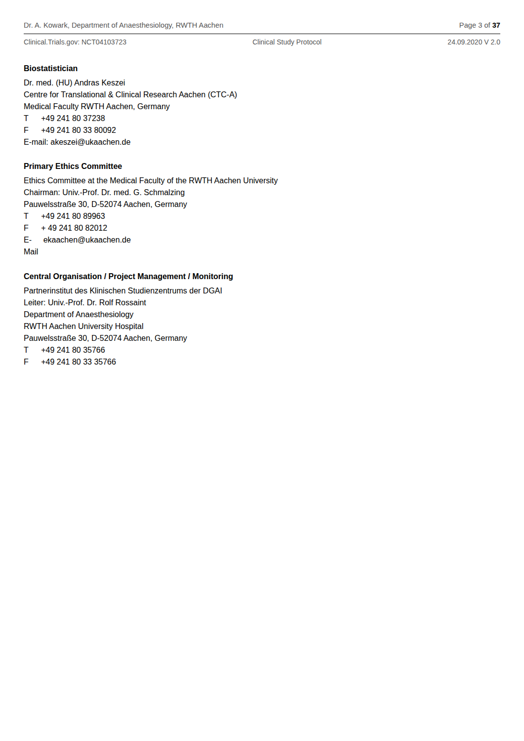Dr. A. Kowark, Department of Anaesthesiology, RWTH Aachen
Page 3 of 37
Clinical.Trials.gov: NCT04103723
Clinical Study Protocol
24.09.2020 V 2.0
Biostatistician
Dr. med. (HU) Andras Keszei
Centre for Translational & Clinical Research Aachen (CTC-A)
Medical Faculty RWTH Aachen, Germany
T+49 241 80 37238
F+49 241 80 33 80092
E-mail: akeszei@ukaachen.de
Primary Ethics Committee
Ethics Committee at the Medical Faculty of the RWTH Aachen University
Chairman: Univ.-Prof. Dr. med. G. Schmalzing
Pauwelsstraße 30, D-52074 Aachen, Germany
T+49 241 80 89963
F+ 49 241 80 82012
E-Mail ekaachen@ukaachen.de
Central Organisation / Project Management / Monitoring
Partnerinstitut des Klinischen Studienzentrums der DGAI
Leiter: Univ.-Prof. Dr. Rolf Rossaint
Department of Anaesthesiology
RWTH Aachen University Hospital
Pauwelsstraße 30, D-52074 Aachen, Germany
T+49 241 80 35766
F+49 241 80 33 35766